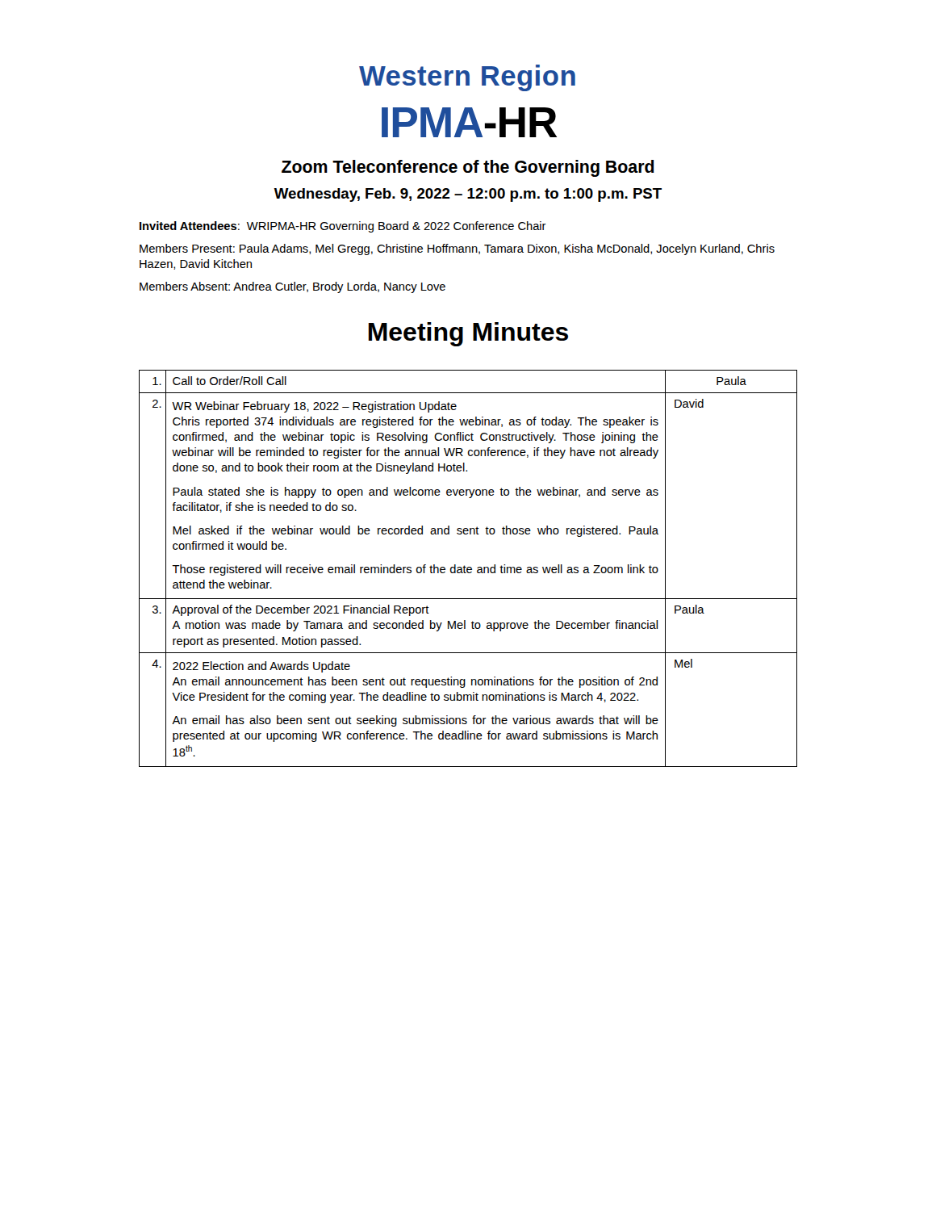Western Region
IPMA-HR
Zoom Teleconference of the Governing Board
Wednesday, Feb. 9, 2022 – 12:00 p.m. to 1:00 p.m. PST
Invited Attendees: WRIPMA-HR Governing Board & 2022 Conference Chair
Members Present: Paula Adams, Mel Gregg, Christine Hoffmann, Tamara Dixon, Kisha McDonald, Jocelyn Kurland, Chris Hazen, David Kitchen
Members Absent: Andrea Cutler, Brody Lorda, Nancy Love
Meeting Minutes
| 1. | Call to Order/Roll Call | Paula |
| 2. | WR Webinar February 18, 2022 – Registration Update Chris reported 374 individuals are registered for the webinar, as of today. The speaker is confirmed, and the webinar topic is Resolving Conflict Constructively. Those joining the webinar will be reminded to register for the annual WR conference, if they have not already done so, and to book their room at the Disneyland Hotel. Paula stated she is happy to open and welcome everyone to the webinar, and serve as facilitator, if she is needed to do so. Mel asked if the webinar would be recorded and sent to those who registered. Paula confirmed it would be. Those registered will receive email reminders of the date and time as well as a Zoom link to attend the webinar. | David |
| 3. | Approval of the December 2021 Financial Report A motion was made by Tamara and seconded by Mel to approve the December financial report as presented. Motion passed. | Paula |
| 4. | 2022 Election and Awards Update An email announcement has been sent out requesting nominations for the position of 2nd Vice President for the coming year. The deadline to submit nominations is March 4, 2022. An email has also been sent out seeking submissions for the various awards that will be presented at our upcoming WR conference. The deadline for award submissions is March 18 th . | Mel |